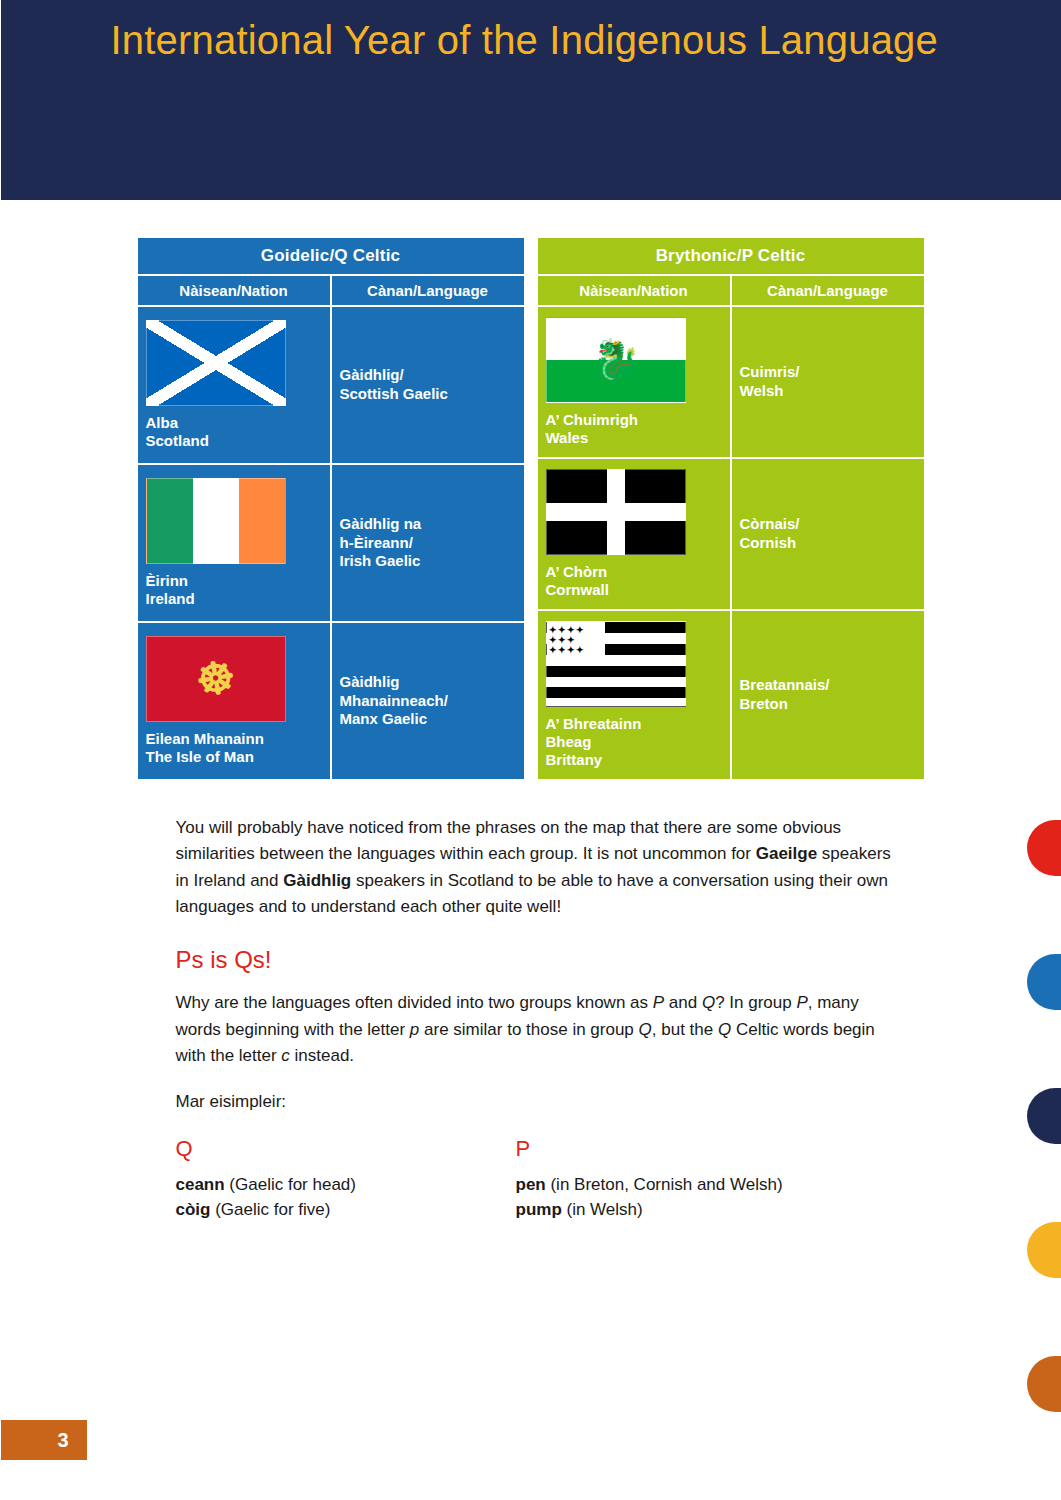International Year of the Indigenous Language
| Goidelic/Q Celtic |
| --- |
| Nàisean/Nation | Cànan/Language |
| Alba Scotland | Gàidhlig/ Scottish Gaelic |
| Èirinn Ireland | Gàidhlig na h-Èireann/ Irish Gaelic |
| ☸ Eilean Mhanainn The Isle of Man | Gàidhlig Mhanainneach/ Manx Gaelic |
| Brythonic/P Celtic |
| --- |
| Nàisean/Nation | Cànan/Language |
| 🐉 A’ Chuimrigh Wales | Cuimris/ Welsh |
| A’ Chòrn Cornwall | Còrnais/ Cornish |
| ✦✦✦✦ ✦✦✦ ✦✦✦✦ A’ Bhreatainn Bheag Brittany | Breatannais/ Breton |
You will probably have noticed from the phrases on the map that there are some obvious similarities between the languages within each group. It is not uncommon for Gaeilge speakers in Ireland and Gàidhlig speakers in Scotland to be able to have a conversation using their own languages and to understand each other quite well!
Ps is Qs!
Why are the languages often divided into two groups known as P and Q? In group P, many words beginning with the letter p are similar to those in group Q, but the Q Celtic words begin with the letter c instead.
Mar eisimpleir:
Q
ceann (Gaelic for head)
còig (Gaelic for five)
P
pen (in Breton, Cornish and Welsh)
pump (in Welsh)
3